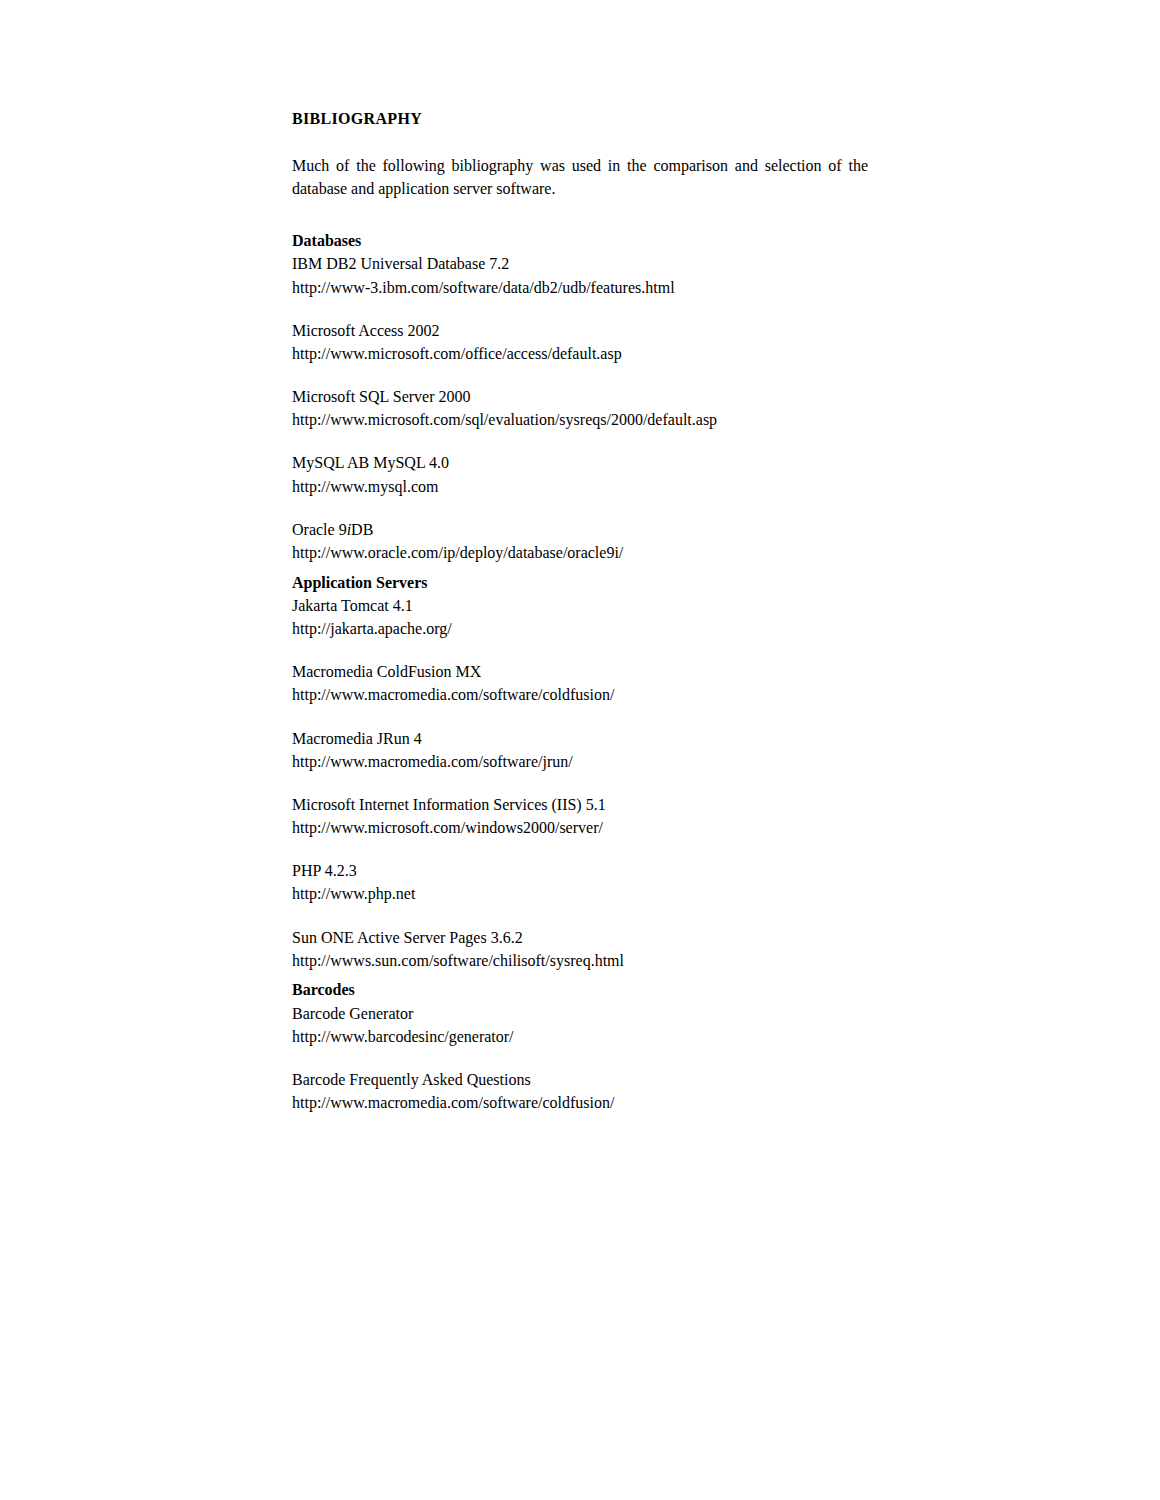BIBLIOGRAPHY
Much of the following bibliography was used in the comparison and selection of the database and application server software.
Databases
IBM DB2 Universal Database 7.2
http://www-3.ibm.com/software/data/db2/udb/features.html
Microsoft Access 2002
http://www.microsoft.com/office/access/default.asp
Microsoft SQL Server 2000
http://www.microsoft.com/sql/evaluation/sysreqs/2000/default.asp
MySQL AB MySQL 4.0
http://www.mysql.com
Oracle 9i DB
http://www.oracle.com/ip/deploy/database/oracle9i/
Application Servers
Jakarta Tomcat 4.1
http://jakarta.apache.org/
Macromedia ColdFusion MX
http://www.macromedia.com/software/coldfusion/
Macromedia JRun 4
http://www.macromedia.com/software/jrun/
Microsoft Internet Information Services (IIS) 5.1
http://www.microsoft.com/windows2000/server/
PHP 4.2.3
http://www.php.net
Sun ONE Active Server Pages 3.6.2
http://wwws.sun.com/software/chilisoft/sysreq.html
Barcodes
Barcode Generator
http://www.barcodesinc/generator/
Barcode Frequently Asked Questions
http://www.macromedia.com/software/coldfusion/